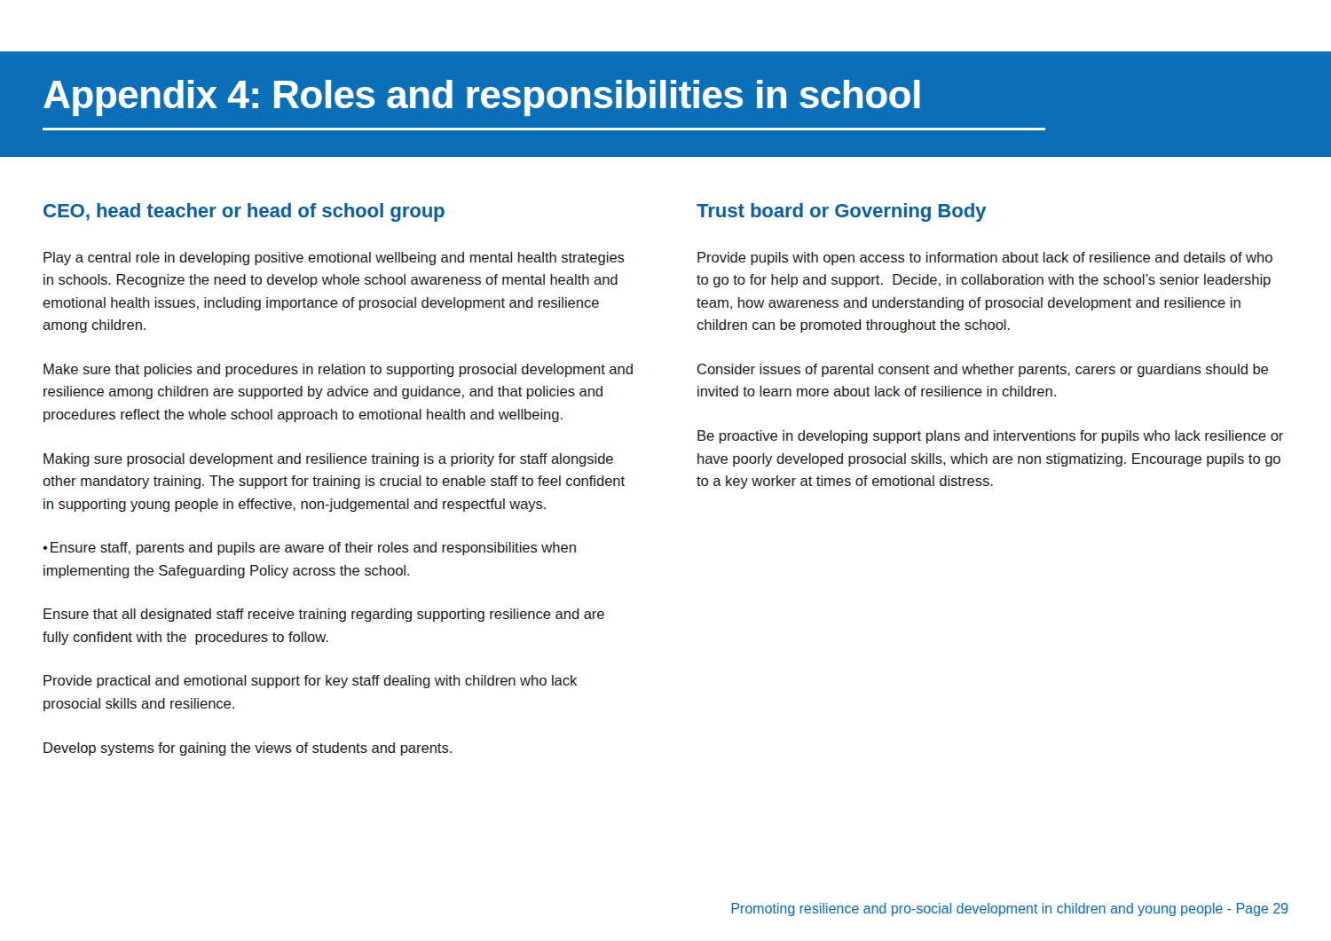Appendix 4: Roles and responsibilities in school
CEO, head teacher or head of school group
Play a central role in developing positive emotional wellbeing and mental health strategies in schools. Recognize the need to develop whole school awareness of mental health and emotional health issues, including importance of prosocial development and resilience among children.
Make sure that policies and procedures in relation to supporting prosocial development and resilience among children are supported by advice and guidance, and that policies and procedures reflect the whole school approach to emotional health and wellbeing.
Making sure prosocial development and resilience training is a priority for staff alongside other mandatory training. The support for training is crucial to enable staff to feel confident in supporting young people in effective, non-judgemental and respectful ways.
Ensure staff, parents and pupils are aware of their roles and responsibilities when implementing the Safeguarding Policy across the school.
Ensure that all designated staff receive training regarding supporting resilience and are fully confident with the procedures to follow.
Provide practical and emotional support for key staff dealing with children who lack prosocial skills and resilience.
Develop systems for gaining the views of students and parents.
Trust board or Governing Body
Provide pupils with open access to information about lack of resilience and details of who to go to for help and support. Decide, in collaboration with the school’s senior leadership team, how awareness and understanding of prosocial development and resilience in children can be promoted throughout the school.
Consider issues of parental consent and whether parents, carers or guardians should be invited to learn more about lack of resilience in children.
Be proactive in developing support plans and interventions for pupils who lack resilience or have poorly developed prosocial skills, which are non stigmatizing. Encourage pupils to go to a key worker at times of emotional distress.
Promoting resilience and pro-social development in children and young people - Page 29